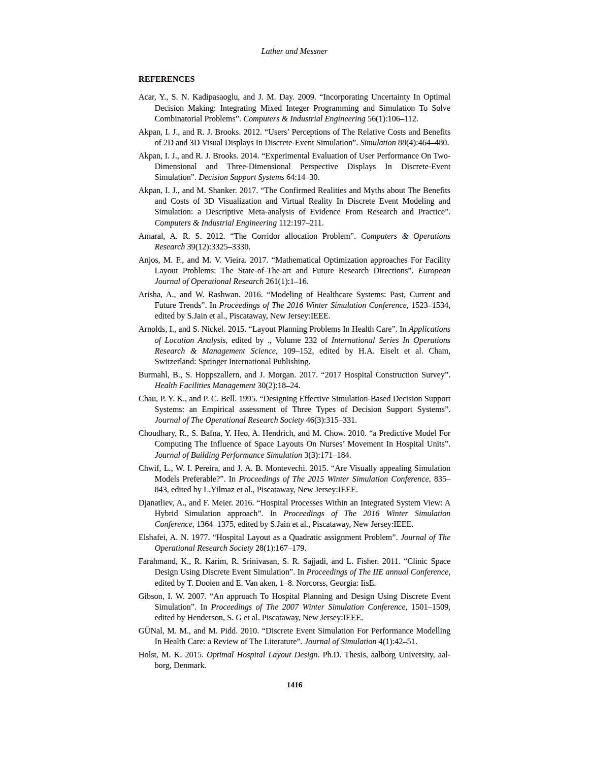Lather and Messner
REFERENCES
Acar, Y., S. N. Kadipasaoglu, and J. M. Day. 2009. “Incorporating Uncertainty In Optimal Decision Making: Integrating Mixed Integer Programming and Simulation To Solve Combinatorial Problems”. Computers & Industrial Engineering 56(1):106–112.
Akpan, I. J., and R. J. Brooks. 2012. “Users’ Perceptions of The Relative Costs and Benefits of 2D and 3D Visual Displays In Discrete-Event Simulation”. Simulation 88(4):464–480.
Akpan, I. J., and R. J. Brooks. 2014. “Experimental Evaluation of User Performance On Two-Dimensional and Three-Dimensional Perspective Displays In Discrete-Event Simulation”. Decision Support Systems 64:14–30.
Akpan, I. J., and M. Shanker. 2017. “The Confirmed Realities and Myths about The Benefits and Costs of 3D Visualization and Virtual Reality In Discrete Event Modeling and Simulation: a Descriptive Meta-analysis of Evidence From Research and Practice”. Computers & Industrial Engineering 112:197–211.
Amaral, A. R. S. 2012. “The Corridor allocation Problem”. Computers & Operations Research 39(12):3325–3330.
Anjos, M. F., and M. V. Vieira. 2017. “Mathematical Optimization approaches For Facility Layout Problems: The State-of-The-art and Future Research Directions”. European Journal of Operational Research 261(1):1–16.
Arisha, A., and W. Rashwan. 2016. “Modeling of Healthcare Systems: Past, Current and Future Trends”. In Proceedings of The 2016 Winter Simulation Conference, 1523–1534, edited by S.Jain et al., Piscataway, New Jersey:IEEE.
Arnolds, I., and S. Nickel. 2015. “Layout Planning Problems In Health Care”. In Applications of Location Analysis, edited by ., Volume 232 of International Series In Operations Research & Management Science, 109–152, edited by H.A. Eiselt et al. Cham, Switzerland: Springer International Publishing.
Burmahl, B., S. Hoppszallern, and J. Morgan. 2017. “2017 Hospital Construction Survey”. Health Facilities Management 30(2):18–24.
Chau, P. Y. K., and P. C. Bell. 1995. “Designing Effective Simulation-Based Decision Support Systems: an Empirical assessment of Three Types of Decision Support Systems”. Journal of The Operational Research Society 46(3):315–331.
Choudhary, R., S. Bafna, Y. Heo, A. Hendrich, and M. Chow. 2010. “a Predictive Model For Computing The Influence of Space Layouts On Nurses’ Movement In Hospital Units”. Journal of Building Performance Simulation 3(3):171–184.
Chwif, L., W. I. Pereira, and J. A. B. Montevechi. 2015. “Are Visually appealing Simulation Models Preferable?”. In Proceedings of The 2015 Winter Simulation Conference, 835–843, edited by L.Yilmaz et al., Piscataway, New Jersey:IEEE.
Djanatliev, A., and F. Meier. 2016. “Hospital Processes Within an Integrated System View: A Hybrid Simulation approach”. In Proceedings of The 2016 Winter Simulation Conference, 1364–1375, edited by S.Jain et al., Piscataway, New Jersey:IEEE.
Elshafei, A. N. 1977. “Hospital Layout as a Quadratic assignment Problem”. Journal of The Operational Research Society 28(1):167–179.
Farahmand, K., R. Karim, R. Srinivasan, S. R. Sajjadi, and L. Fisher. 2011. “Clinic Space Design Using Discrete Event Simulation”. In Proceedings of The IIE annual Conference, edited by T. Doolen and E. Van aken, 1–8. Norcorss, Georgia: IisE.
Gibson, I. W. 2007. “An approach To Hospital Planning and Design Using Discrete Event Simulation”. In Proceedings of The 2007 Winter Simulation Conference, 1501–1509, edited by Henderson, S. G et al. Piscataway, New Jersey:IEEE.
GÜNal, M. M., and M. Pidd. 2010. “Discrete Event Simulation For Performance Modelling In Health Care: a Review of The Literature”. Journal of Simulation 4(1):42–51.
Holst, M. K. 2015. Optimal Hospital Layout Design. Ph.D. Thesis, aalborg University, aalborg, Denmark.
1416